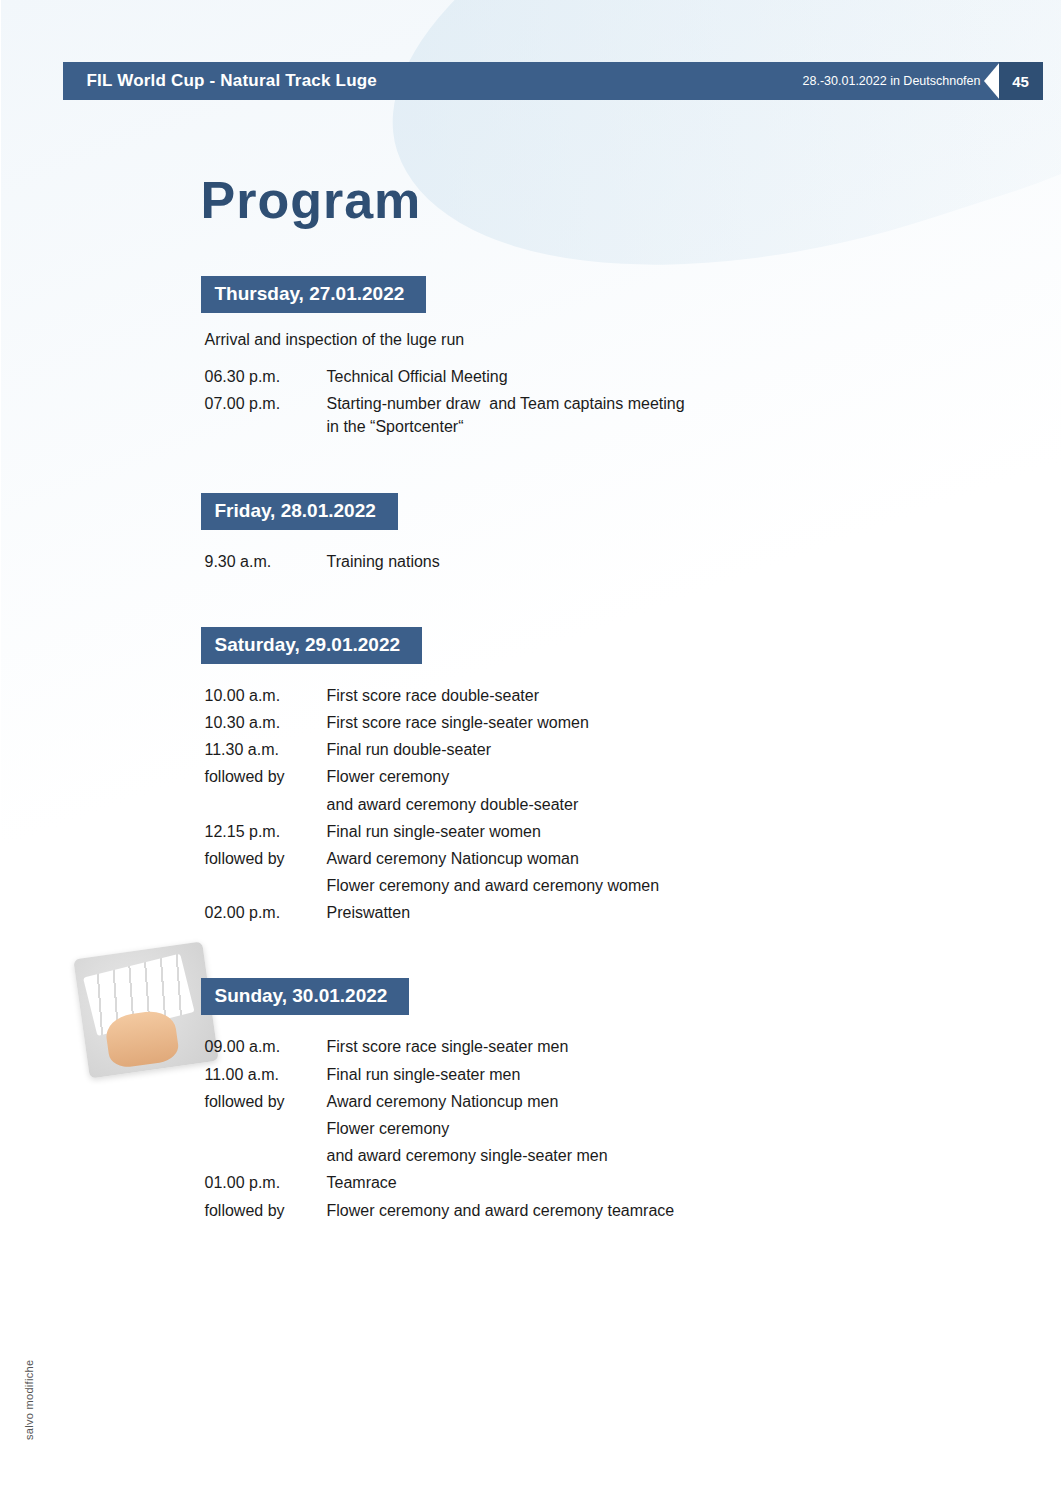FIL World Cup - Natural Track Luge 28.-30.01.2022 in Deutschnofen
45
Program
Thursday, 27.01.2022
Arrival and inspection of the luge run
| 06.30 p.m. | Technical Official Meeting |
| 07.00 p.m. | Starting-number draw and Team captains meeting in the “Sportcenter“ |
Friday, 28.01.2022
| 9.30 a.m. | Training nations |
Saturday, 29.01.2022
| 10.00 a.m. | First score race double-seater |
| 10.30 a.m. | First score race single-seater women |
| 11.30 a.m. | Final run double-seater |
| followed by | Flower ceremony |
| | and award ceremony double-seater |
| 12.15 p.m. | Final run single-seater women |
| followed by | Award ceremony Nationcup woman |
| | Flower ceremony and award ceremony women |
| 02.00 p.m. | Preiswatten |
Sunday, 30.01.2022
| 09.00 a.m. | First score race single-seater men |
| 11.00 a.m. | Final run single-seater men |
| followed by | Award ceremony Nationcup men |
| | Flower ceremony |
| | and award ceremony single-seater men |
| 01.00 p.m. | Teamrace |
| followed by | Flower ceremony and award ceremony teamrace |
salvo modifiche